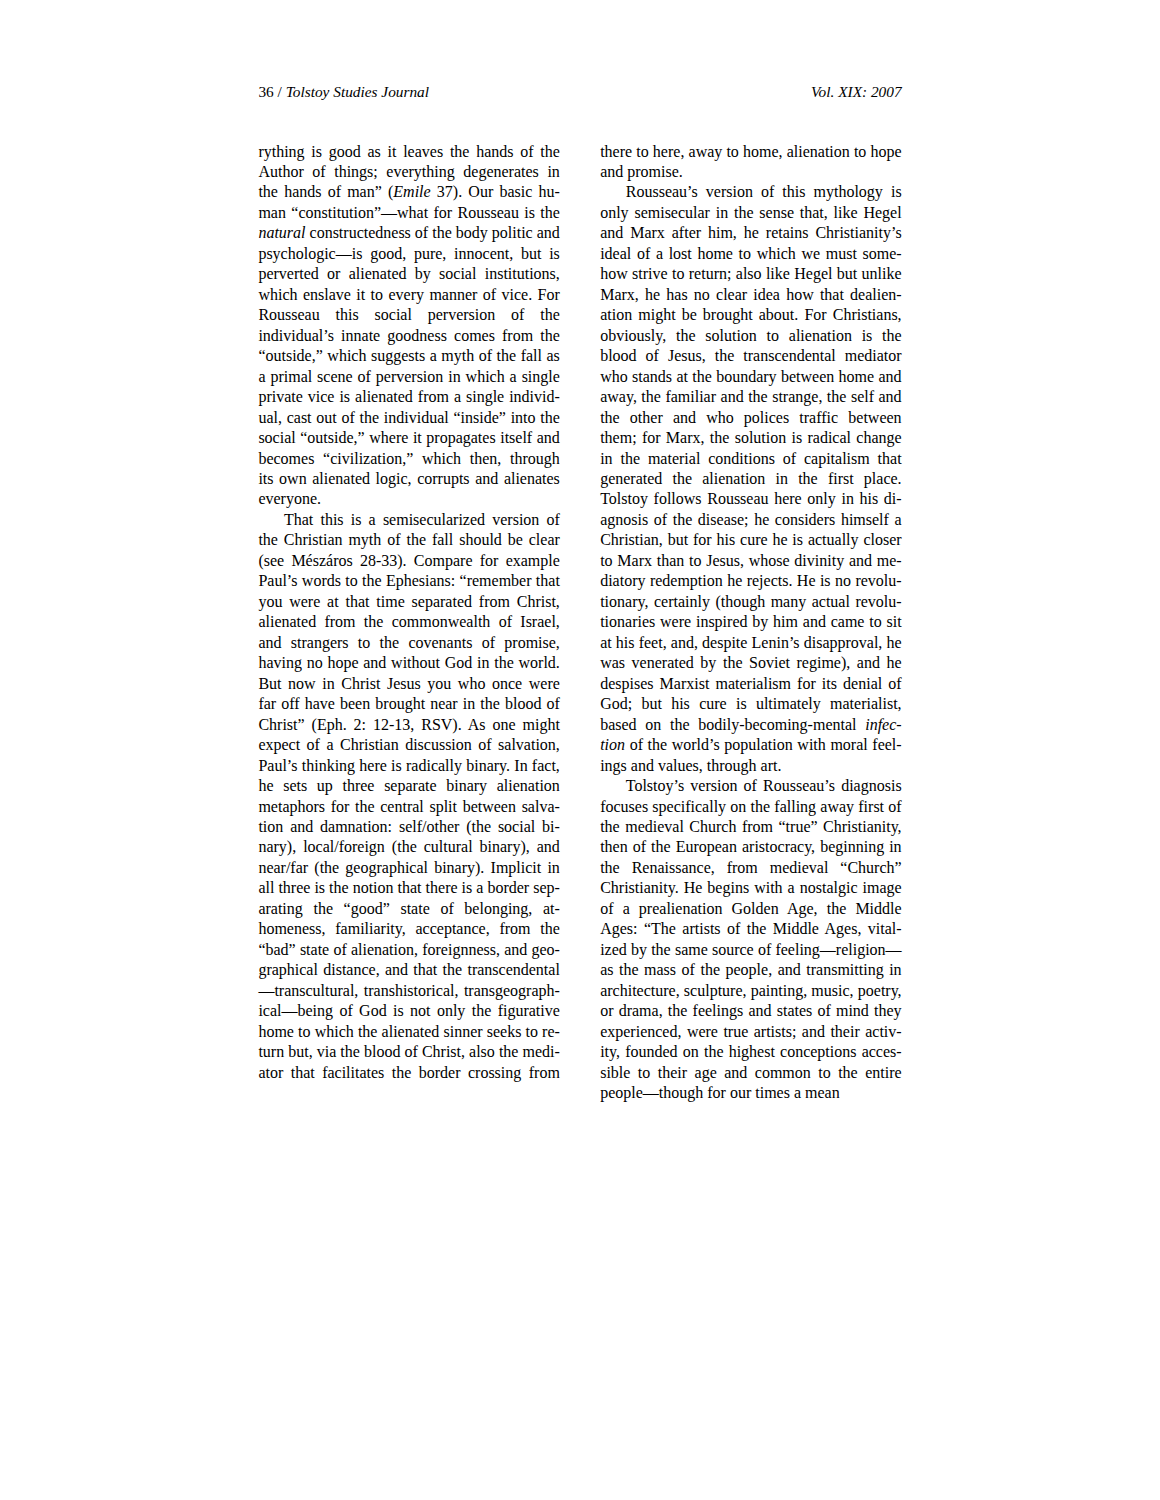36 / Tolstoy Studies Journal Vol. XIX: 2007
rything is good as it leaves the hands of the Author of things; everything degenerates in the hands of man” (Emile 37). Our basic human “constitution”—what for Rousseau is the natural constructedness of the body politic and psychologic—is good, pure, innocent, but is perverted or alienated by social institutions, which enslave it to every manner of vice. For Rousseau this social perversion of the individual’s innate goodness comes from the “outside,” which suggests a myth of the fall as a primal scene of perversion in which a single private vice is alienated from a single individual, cast out of the individual “inside” into the social “outside,” where it propagates itself and becomes “civilization,” which then, through its own alienated logic, corrupts and alienates everyone.
That this is a semisecularized version of the Christian myth of the fall should be clear (see Mészáros 28-33). Compare for example Paul’s words to the Ephesians: “remember that you were at that time separated from Christ, alienated from the commonwealth of Israel, and strangers to the covenants of promise, having no hope and without God in the world. But now in Christ Jesus you who once were far off have been brought near in the blood of Christ” (Eph. 2: 12-13, RSV). As one might expect of a Christian discussion of salvation, Paul’s thinking here is radically binary. In fact, he sets up three separate binary alienation metaphors for the central split between salvation and damnation: self/other (the social binary), local/foreign (the cultural binary), and near/far (the geographical binary). Implicit in all three is the notion that there is a border separating the “good” state of belonging, at-homeness, familiarity, acceptance, from the “bad” state of alienation, foreignness, and geographical distance, and that the transcendental—transcultural, transhistorical, transgeographical—being of God is not only the figurative home to which the alienated sinner seeks to return but, via the blood of Christ, also the mediator that facilitates the border crossing from there to here, away to home, alienation to hope and promise.
Rousseau’s version of this mythology is only semisecular in the sense that, like Hegel and Marx after him, he retains Christianity’s ideal of a lost home to which we must somehow strive to return; also like Hegel but unlike Marx, he has no clear idea how that dealienation might be brought about. For Christians, obviously, the solution to alienation is the blood of Jesus, the transcendental mediator who stands at the boundary between home and away, the familiar and the strange, the self and the other and who polices traffic between them; for Marx, the solution is radical change in the material conditions of capitalism that generated the alienation in the first place. Tolstoy follows Rousseau here only in his diagnosis of the disease; he considers himself a Christian, but for his cure he is actually closer to Marx than to Jesus, whose divinity and mediatory redemption he rejects. He is no revolutionary, certainly (though many actual revolutionaries were inspired by him and came to sit at his feet, and, despite Lenin’s disapproval, he was venerated by the Soviet regime), and he despises Marxist materialism for its denial of God; but his cure is ultimately materialist, based on the bodily-becoming-mental infection of the world’s population with moral feelings and values, through art.
Tolstoy’s version of Rousseau’s diagnosis focuses specifically on the falling away first of the medieval Church from “true” Christianity, then of the European aristocracy, beginning in the Renaissance, from medieval “Church” Christianity. He begins with a nostalgic image of a prealienation Golden Age, the Middle Ages: “The artists of the Middle Ages, vitalized by the same source of feeling—religion—as the mass of the people, and transmitting in architecture, sculpture, painting, music, poetry, or drama, the feelings and states of mind they experienced, were true artists; and their activity, founded on the highest conceptions accessible to their age and common to the entire people—though for our times a mean